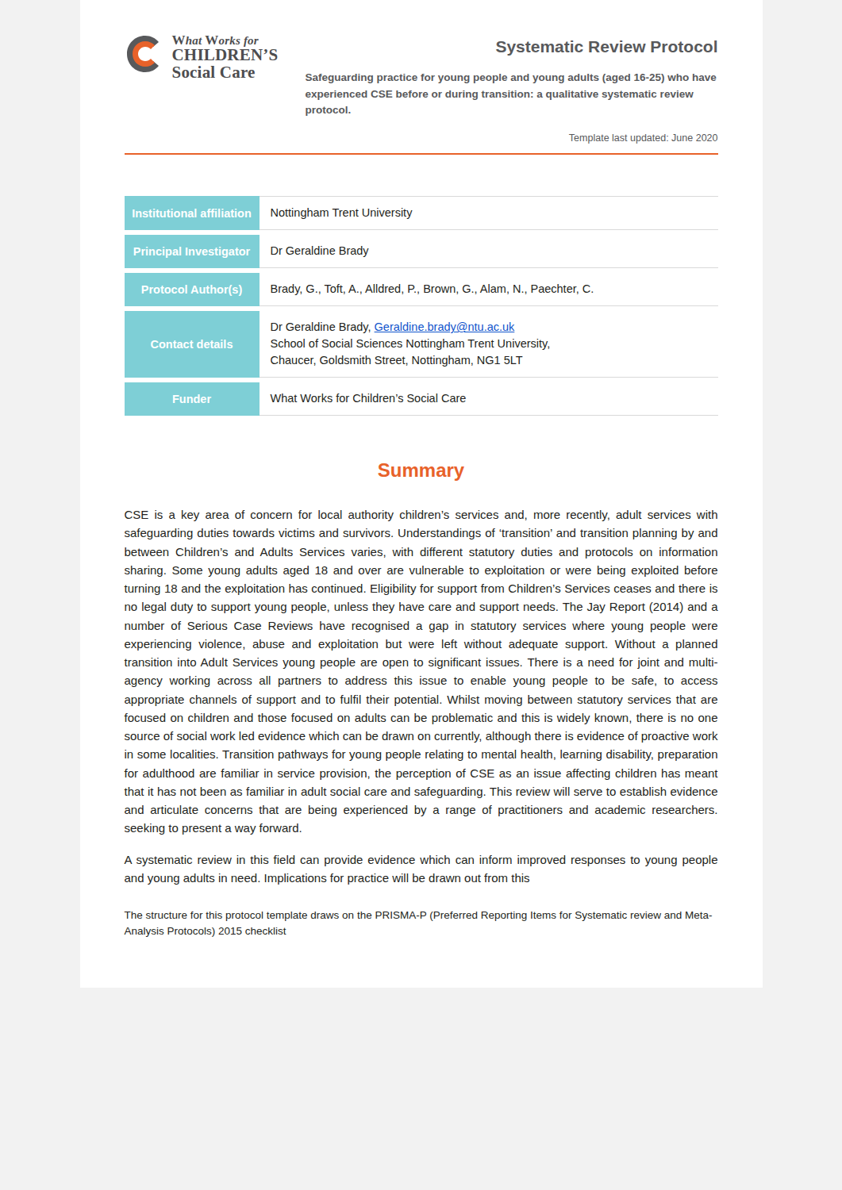What Works for CHILDREN’S Social Care
Systematic Review Protocol
Safeguarding practice for young people and young adults (aged 16-25) who have experienced CSE before or during transition: a qualitative systematic review protocol.
Template last updated: June 2020
| Institutional affiliation | Nottingham Trent University |
| Principal Investigator | Dr Geraldine Brady |
| Protocol Author(s) | Brady, G., Toft, A., Alldred, P., Brown, G., Alam, N., Paechter, C. |
| Contact details | Dr Geraldine Brady, Geraldine.brady@ntu.ac.uk School of Social Sciences Nottingham Trent University, Chaucer, Goldsmith Street, Nottingham, NG1 5LT |
| Funder | What Works for Children’s Social Care |
Summary
CSE is a key area of concern for local authority children’s services and, more recently, adult services with safeguarding duties towards victims and survivors. Understandings of ‘transition’ and transition planning by and between Children’s and Adults Services varies, with different statutory duties and protocols on information sharing. Some young adults aged 18 and over are vulnerable to exploitation or were being exploited before turning 18 and the exploitation has continued. Eligibility for support from Children’s Services ceases and there is no legal duty to support young people, unless they have care and support needs. The Jay Report (2014) and a number of Serious Case Reviews have recognised a gap in statutory services where young people were experiencing violence, abuse and exploitation but were left without adequate support. Without a planned transition into Adult Services young people are open to significant issues. There is a need for joint and multi-agency working across all partners to address this issue to enable young people to be safe, to access appropriate channels of support and to fulfil their potential. Whilst moving between statutory services that are focused on children and those focused on adults can be problematic and this is widely known, there is no one source of social work led evidence which can be drawn on currently, although there is evidence of proactive work in some localities. Transition pathways for young people relating to mental health, learning disability, preparation for adulthood are familiar in service provision, the perception of CSE as an issue affecting children has meant that it has not been as familiar in adult social care and safeguarding. This review will serve to establish evidence and articulate concerns that are being experienced by a range of practitioners and academic researchers. seeking to present a way forward.
A systematic review in this field can provide evidence which can inform improved responses to young people and young adults in need. Implications for practice will be drawn out from this
The structure for this protocol template draws on the PRISMA-P (Preferred Reporting Items for Systematic review and Meta-Analysis Protocols) 2015 checklist